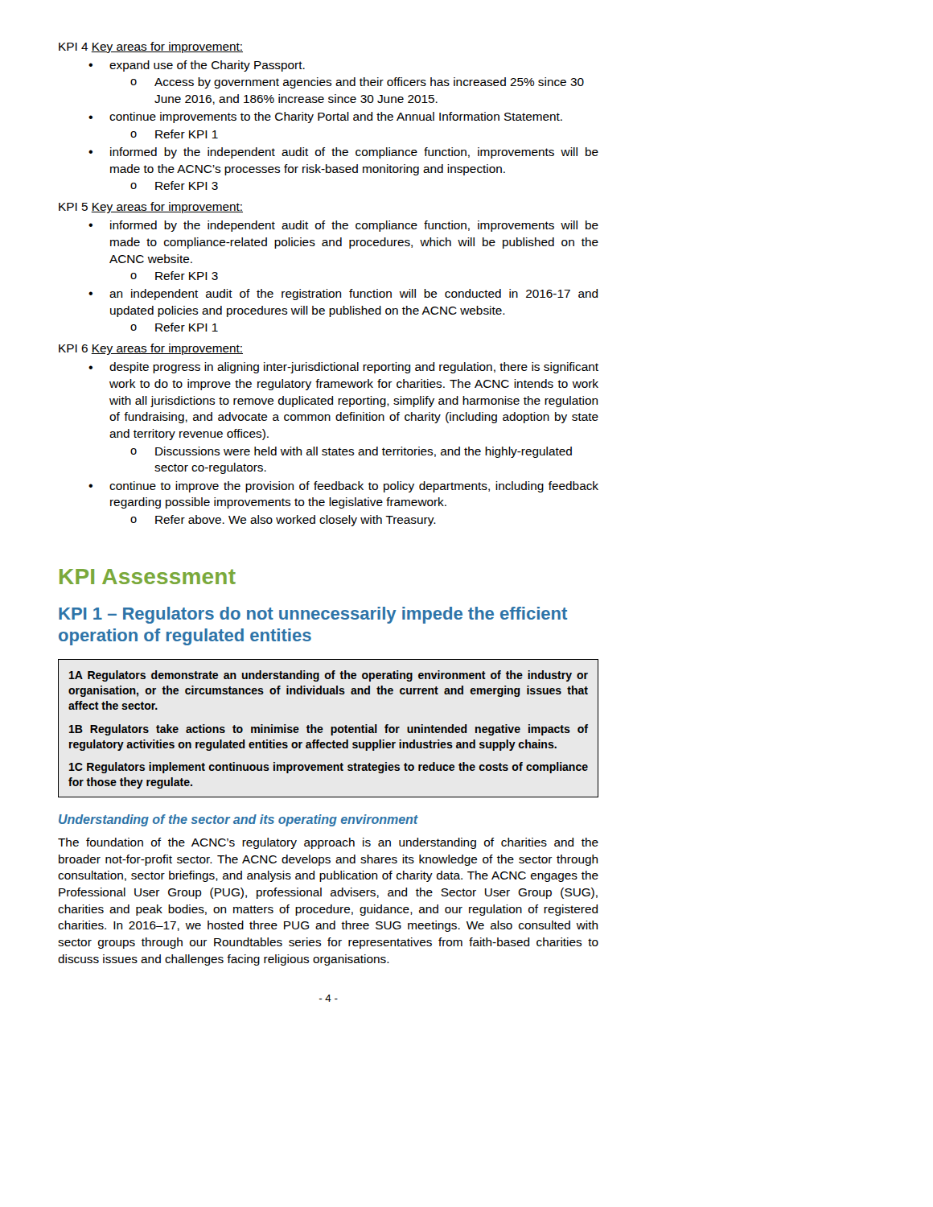KPI 4 Key areas for improvement:
expand use of the Charity Passport.
Access by government agencies and their officers has increased 25% since 30 June 2016, and 186% increase since 30 June 2015.
continue improvements to the Charity Portal and the Annual Information Statement.
Refer KPI 1
informed by the independent audit of the compliance function, improvements will be made to the ACNC’s processes for risk-based monitoring and inspection.
Refer KPI 3
KPI 5 Key areas for improvement:
informed by the independent audit of the compliance function, improvements will be made to compliance-related policies and procedures, which will be published on the ACNC website.
Refer KPI 3
an independent audit of the registration function will be conducted in 2016-17 and updated policies and procedures will be published on the ACNC website.
Refer KPI 1
KPI 6 Key areas for improvement:
despite progress in aligning inter-jurisdictional reporting and regulation, there is significant work to do to improve the regulatory framework for charities. The ACNC intends to work with all jurisdictions to remove duplicated reporting, simplify and harmonise the regulation of fundraising, and advocate a common definition of charity (including adoption by state and territory revenue offices).
Discussions were held with all states and territories, and the highly-regulated sector co-regulators.
continue to improve the provision of feedback to policy departments, including feedback regarding possible improvements to the legislative framework.
Refer above. We also worked closely with Treasury.
KPI Assessment
KPI 1 – Regulators do not unnecessarily impede the efficient operation of regulated entities
1A Regulators demonstrate an understanding of the operating environment of the industry or organisation, or the circumstances of individuals and the current and emerging issues that affect the sector.
1B Regulators take actions to minimise the potential for unintended negative impacts of regulatory activities on regulated entities or affected supplier industries and supply chains.
1C Regulators implement continuous improvement strategies to reduce the costs of compliance for those they regulate.
Understanding of the sector and its operating environment
The foundation of the ACNC’s regulatory approach is an understanding of charities and the broader not-for-profit sector. The ACNC develops and shares its knowledge of the sector through consultation, sector briefings, and analysis and publication of charity data. The ACNC engages the Professional User Group (PUG), professional advisers, and the Sector User Group (SUG), charities and peak bodies, on matters of procedure, guidance, and our regulation of registered charities. In 2016–17, we hosted three PUG and three SUG meetings. We also consulted with sector groups through our Roundtables series for representatives from faith-based charities to discuss issues and challenges facing religious organisations.
- 4 -